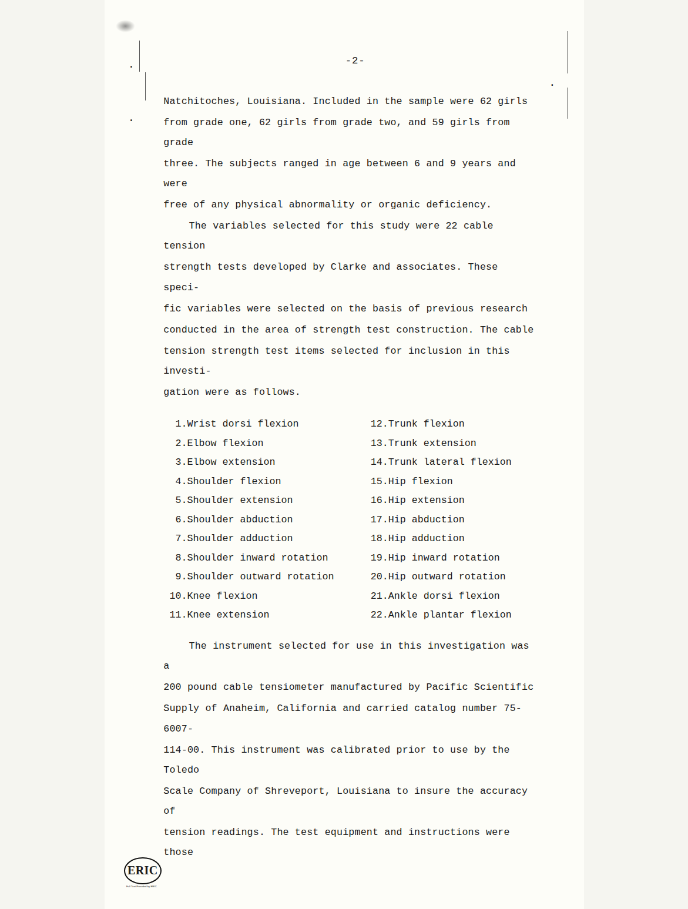.
.
.
-2-
Natchitoches, Louisiana. Included in the sample were 62 girls
from grade one, 62 girls from grade two, and 59 girls from grade
three. The subjects ranged in age between 6 and 9 years and were
free of any physical abnormality or organic deficiency.
The variables selected for this study were 22 cable tension
strength tests developed by Clarke and associates. These speci-
fic variables were selected on the basis of previous research
conducted in the area of strength test construction. The cable
tension strength test items selected for inclusion in this investi-
gation were as follows.
| 1. | Wrist dorsi flexion | 12. | Trunk flexion |
| 2. | Elbow flexion | 13. | Trunk extension |
| 3. | Elbow extension | 14. | Trunk lateral flexion |
| 4. | Shoulder flexion | 15. | Hip flexion |
| 5. | Shoulder extension | 16. | Hip extension |
| 6. | Shoulder abduction | 17. | Hip abduction |
| 7. | Shoulder adduction | 18. | Hip adduction |
| 8. | Shoulder inward rotation | 19. | Hip inward rotation |
| 9. | Shoulder outward rotation | 20. | Hip outward rotation |
| 10. | Knee flexion | 21. | Ankle dorsi flexion |
| 11. | Knee extension | 22. | Ankle plantar flexion |
The instrument selected for use in this investigation was a
200 pound cable tensiometer manufactured by Pacific Scientific
Supply of Anaheim, California and carried catalog number 75-6007-
114-00. This instrument was calibrated prior to use by the Toledo
Scale Company of Shreveport, Louisiana to insure the accuracy of
tension readings. The test equipment and instructions were those
ERIC
Full Text Provided by ERIC